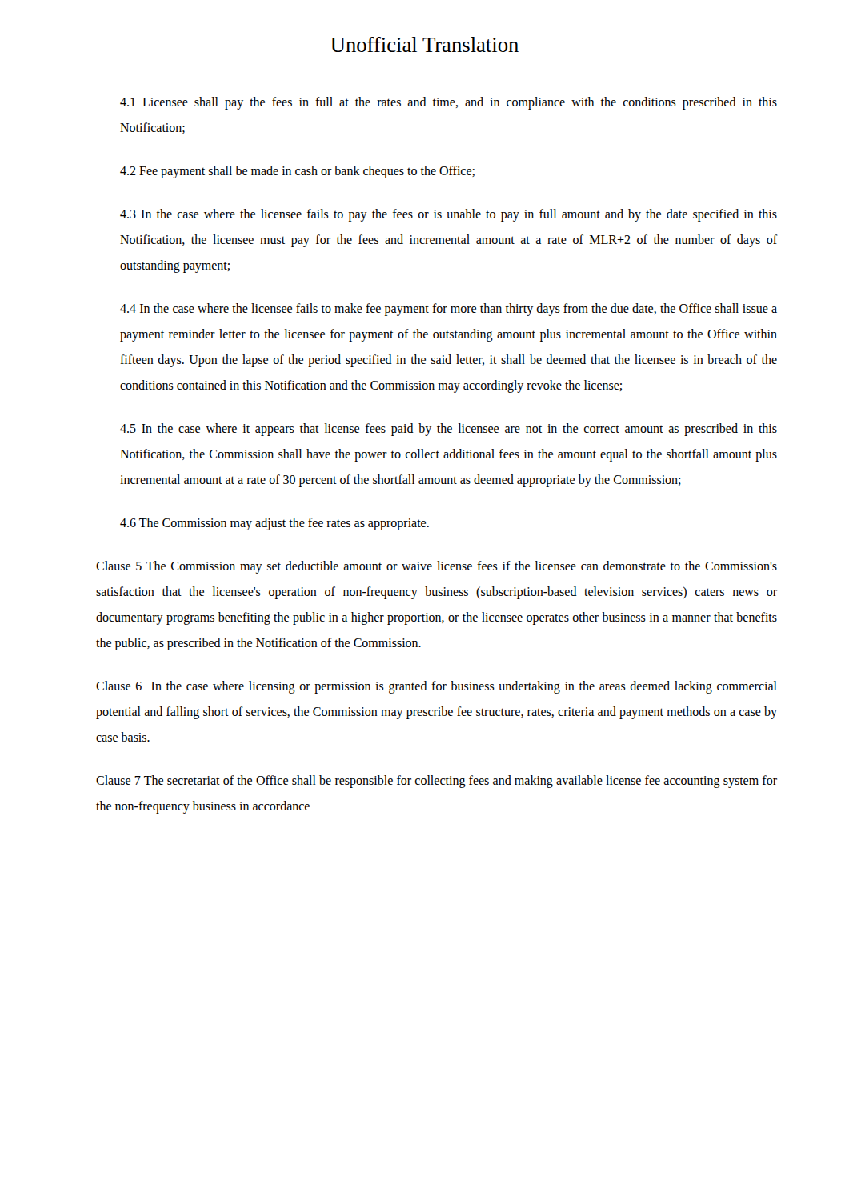Unofficial Translation
4.1 Licensee shall pay the fees in full at the rates and time, and in compliance with the conditions prescribed in this Notification;
4.2 Fee payment shall be made in cash or bank cheques to the Office;
4.3 In the case where the licensee fails to pay the fees or is unable to pay in full amount and by the date specified in this Notification, the licensee must pay for the fees and incremental amount at a rate of MLR+2 of the number of days of outstanding payment;
4.4 In the case where the licensee fails to make fee payment for more than thirty days from the due date, the Office shall issue a payment reminder letter to the licensee for payment of the outstanding amount plus incremental amount to the Office within fifteen days. Upon the lapse of the period specified in the said letter, it shall be deemed that the licensee is in breach of the conditions contained in this Notification and the Commission may accordingly revoke the license;
4.5 In the case where it appears that license fees paid by the licensee are not in the correct amount as prescribed in this Notification, the Commission shall have the power to collect additional fees in the amount equal to the shortfall amount plus incremental amount at a rate of 30 percent of the shortfall amount as deemed appropriate by the Commission;
4.6 The Commission may adjust the fee rates as appropriate.
Clause 5 The Commission may set deductible amount or waive license fees if the licensee can demonstrate to the Commission's satisfaction that the licensee's operation of non-frequency business (subscription-based television services) caters news or documentary programs benefiting the public in a higher proportion, or the licensee operates other business in a manner that benefits the public, as prescribed in the Notification of the Commission.
Clause 6 In the case where licensing or permission is granted for business undertaking in the areas deemed lacking commercial potential and falling short of services, the Commission may prescribe fee structure, rates, criteria and payment methods on a case by case basis.
Clause 7 The secretariat of the Office shall be responsible for collecting fees and making available license fee accounting system for the non-frequency business in accordance